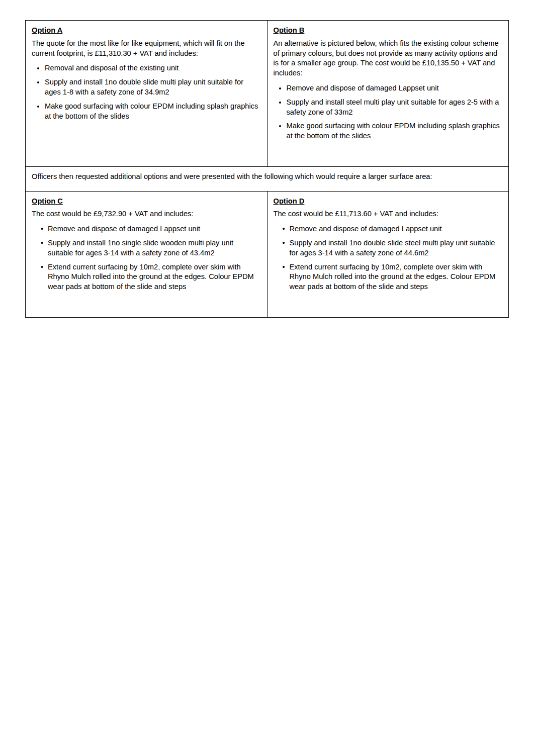| Option A The quote for the most like for like equipment, which will fit on the current footprint, is £11,310.30 + VAT and includes: Removal and disposal of the existing unit Supply and install 1no double slide multi play unit suitable for ages 1-8 with a safety zone of 34.9m2 Make good surfacing with colour EPDM including splash graphics at the bottom of the slides | Option B An alternative is pictured below, which fits the existing colour scheme of primary colours, but does not provide as many activity options and is for a smaller age group. The cost would be £10,135.50 + VAT and includes: Remove and dispose of damaged Lappset unit Supply and install steel multi play unit suitable for ages 2-5 with a safety zone of 33m2 Make good surfacing with colour EPDM including splash graphics at the bottom of the slides |
| Officers then requested additional options and were presented with the following which would require a larger surface area: |
| Option C The cost would be £9,732.90 + VAT and includes: Remove and dispose of damaged Lappset unit Supply and install 1no single slide wooden multi play unit suitable for ages 3-14 with a safety zone of 43.4m2 Extend current surfacing by 10m2, complete over skim with Rhyno Mulch rolled into the ground at the edges. Colour EPDM wear pads at bottom of the slide and steps | Option D The cost would be £11,713.60 + VAT and includes: Remove and dispose of damaged Lappset unit Supply and install 1no double slide steel multi play unit suitable for ages 3-14 with a safety zone of 44.6m2 Extend current surfacing by 10m2, complete over skim with Rhyno Mulch rolled into the ground at the edges. Colour EPDM wear pads at bottom of the slide and steps |